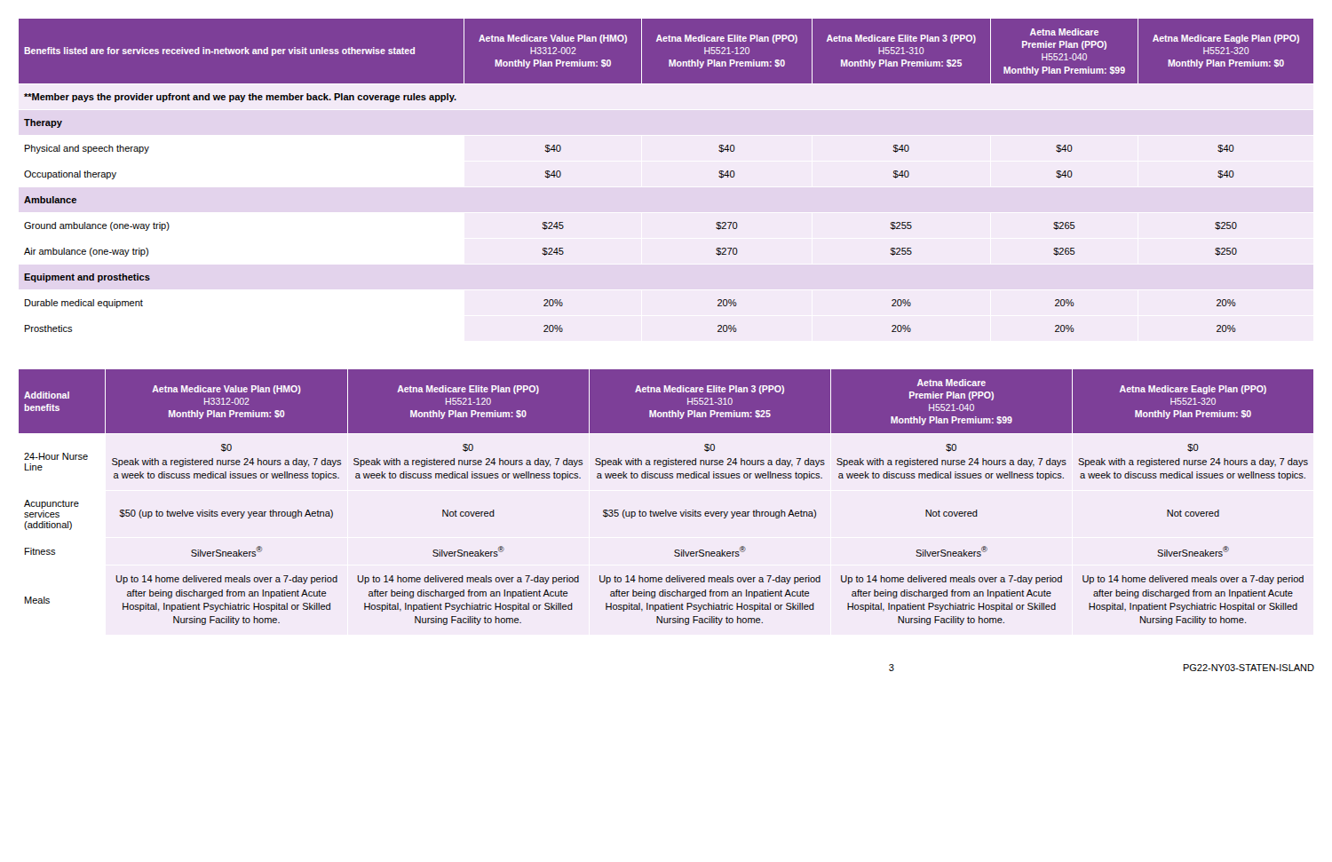| Benefits listed are for services received in-network and per visit unless otherwise stated | Aetna Medicare Value Plan (HMO) H3312-002 Monthly Plan Premium: $0 | Aetna Medicare Elite Plan (PPO) H5521-120 Monthly Plan Premium: $0 | Aetna Medicare Elite Plan 3 (PPO) H5521-310 Monthly Plan Premium: $25 | Aetna Medicare Premier Plan (PPO) H5521-040 Monthly Plan Premium: $99 | Aetna Medicare Eagle Plan (PPO) H5521-320 Monthly Plan Premium: $0 |
| --- | --- | --- | --- | --- | --- |
| **Member pays the provider upfront and we pay the member back. Plan coverage rules apply. |
| Therapy |
| Physical and speech therapy | $40 | $40 | $40 | $40 | $40 |
| Occupational therapy | $40 | $40 | $40 | $40 | $40 |
| Ambulance |
| Ground ambulance (one-way trip) | $245 | $270 | $255 | $265 | $250 |
| Air ambulance (one-way trip) | $245 | $270 | $255 | $265 | $250 |
| Equipment and prosthetics |
| Durable medical equipment | 20% | 20% | 20% | 20% | 20% |
| Prosthetics | 20% | 20% | 20% | 20% | 20% |
| Additional benefits | Aetna Medicare Value Plan (HMO) H3312-002 Monthly Plan Premium: $0 | Aetna Medicare Elite Plan (PPO) H5521-120 Monthly Plan Premium: $0 | Aetna Medicare Elite Plan 3 (PPO) H5521-310 Monthly Plan Premium: $25 | Aetna Medicare Premier Plan (PPO) H5521-040 Monthly Plan Premium: $99 | Aetna Medicare Eagle Plan (PPO) H5521-320 Monthly Plan Premium: $0 |
| --- | --- | --- | --- | --- | --- |
| 24-Hour Nurse Line | $0 Speak with a registered nurse 24 hours a day, 7 days a week to discuss medical issues or wellness topics. | $0 Speak with a registered nurse 24 hours a day, 7 days a week to discuss medical issues or wellness topics. | $0 Speak with a registered nurse 24 hours a day, 7 days a week to discuss medical issues or wellness topics. | $0 Speak with a registered nurse 24 hours a day, 7 days a week to discuss medical issues or wellness topics. | $0 Speak with a registered nurse 24 hours a day, 7 days a week to discuss medical issues or wellness topics. |
| Acupuncture services (additional) | $50 (up to twelve visits every year through Aetna) | Not covered | $35 (up to twelve visits every year through Aetna) | Not covered | Not covered |
| Fitness | SilverSneakers ® | SilverSneakers ® | SilverSneakers ® | SilverSneakers ® | SilverSneakers ® |
| Meals | Up to 14 home delivered meals over a 7-day period after being discharged from an Inpatient Acute Hospital, Inpatient Psychiatric Hospital or Skilled Nursing Facility to home. | Up to 14 home delivered meals over a 7-day period after being discharged from an Inpatient Acute Hospital, Inpatient Psychiatric Hospital or Skilled Nursing Facility to home. | Up to 14 home delivered meals over a 7-day period after being discharged from an Inpatient Acute Hospital, Inpatient Psychiatric Hospital or Skilled Nursing Facility to home. | Up to 14 home delivered meals over a 7-day period after being discharged from an Inpatient Acute Hospital, Inpatient Psychiatric Hospital or Skilled Nursing Facility to home. | Up to 14 home delivered meals over a 7-day period after being discharged from an Inpatient Acute Hospital, Inpatient Psychiatric Hospital or Skilled Nursing Facility to home. |
3
PG22-NY03-STATEN-ISLAND